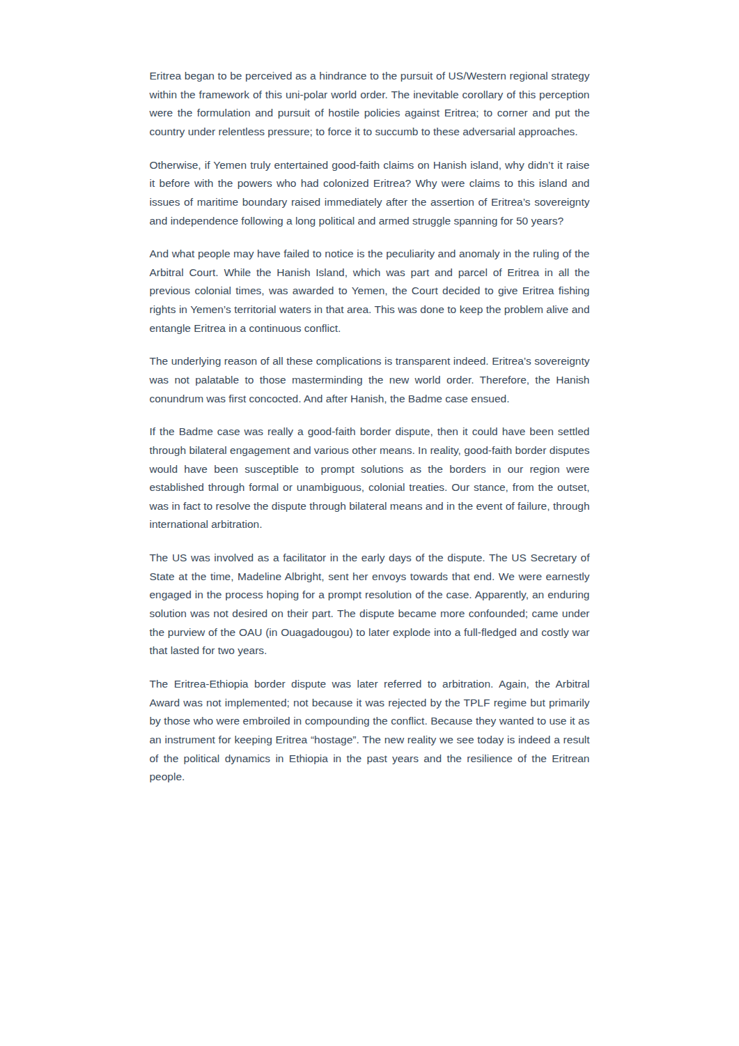Eritrea began to be perceived as a hindrance to the pursuit of US/Western regional strategy within the framework of this uni-polar world order. The inevitable corollary of this perception were the formulation and pursuit of hostile policies against Eritrea; to corner and put the country under relentless pressure; to force it to succumb to these adversarial approaches.
Otherwise, if Yemen truly entertained good-faith claims on Hanish island, why didn’t it raise it before with the powers who had colonized Eritrea? Why were claims to this island and issues of maritime boundary raised immediately after the assertion of Eritrea’s sovereignty and independence following a long political and armed struggle spanning for 50 years?
And what people may have failed to notice is the peculiarity and anomaly in the ruling of the Arbitral Court. While the Hanish Island, which was part and parcel of Eritrea in all the previous colonial times, was awarded to Yemen, the Court decided to give Eritrea fishing rights in Yemen’s territorial waters in that area. This was done to keep the problem alive and entangle Eritrea in a continuous conflict.
The underlying reason of all these complications is transparent indeed. Eritrea’s sovereignty was not palatable to those masterminding the new world order. Therefore, the Hanish conundrum was first concocted. And after Hanish, the Badme case ensued.
If the Badme case was really a good-faith border dispute, then it could have been settled through bilateral engagement and various other means. In reality, good-faith border disputes would have been susceptible to prompt solutions as the borders in our region were established through formal or unambiguous, colonial treaties. Our stance, from the outset, was in fact to resolve the dispute through bilateral means and in the event of failure, through international arbitration.
The US was involved as a facilitator in the early days of the dispute. The US Secretary of State at the time, Madeline Albright, sent her envoys towards that end. We were earnestly engaged in the process hoping for a prompt resolution of the case. Apparently, an enduring solution was not desired on their part. The dispute became more confounded; came under the purview of the OAU (in Ouagadougou) to later explode into a full-fledged and costly war that lasted for two years.
The Eritrea-Ethiopia border dispute was later referred to arbitration. Again, the Arbitral Award was not implemented; not because it was rejected by the TPLF regime but primarily by those who were embroiled in compounding the conflict. Because they wanted to use it as an instrument for keeping Eritrea “hostage”. The new reality we see today is indeed a result of the political dynamics in Ethiopia in the past years and the resilience of the Eritrean people.